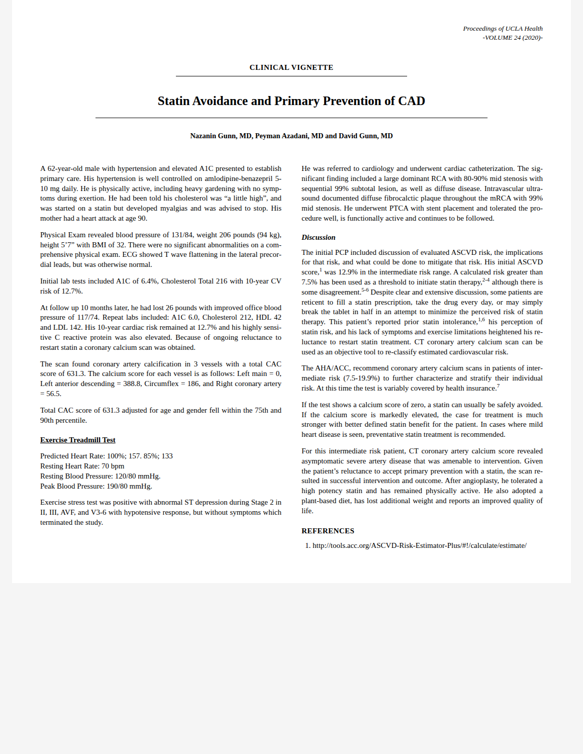Proceedings of UCLA Health
-VOLUME 24 (2020)-
CLINICAL VIGNETTE
Statin Avoidance and Primary Prevention of CAD
Nazanin Gunn, MD, Peyman Azadani, MD and David Gunn, MD
A 62-year-old male with hypertension and elevated A1C presented to establish primary care. His hypertension is well controlled on amlodipine-benazepril 5-10 mg daily. He is physically active, including heavy gardening with no symptoms during exertion. He had been told his cholesterol was “a little high”, and was started on a statin but developed myalgias and was advised to stop. His mother had a heart attack at age 90.
Physical Exam revealed blood pressure of 131/84, weight 206 pounds (94 kg), height 5’7” with BMI of 32. There were no significant abnormalities on a comprehensive physical exam. ECG showed T wave flattening in the lateral precordial leads, but was otherwise normal.
Initial lab tests included A1C of 6.4%, Cholesterol Total 216 with 10-year CV risk of 12.7%.
At follow up 10 months later, he had lost 26 pounds with improved office blood pressure of 117/74. Repeat labs included: A1C 6.0, Cholesterol 212, HDL 42 and LDL 142. His 10-year cardiac risk remained at 12.7% and his highly sensitive C reactive protein was also elevated. Because of ongoing reluctance to restart statin a coronary calcium scan was obtained.
The scan found coronary artery calcification in 3 vessels with a total CAC score of 631.3. The calcium score for each vessel is as follows: Left main = 0, Left anterior descending = 388.8, Circumflex = 186, and Right coronary artery = 56.5.
Total CAC score of 631.3 adjusted for age and gender fell within the 75th and 90th percentile.
Exercise Treadmill Test
Predicted Heart Rate: 100%; 157. 85%; 133
Resting Heart Rate: 70 bpm
Resting Blood Pressure: 120/80 mmHg.
Peak Blood Pressure: 190/80 mmHg.
Exercise stress test was positive with abnormal ST depression during Stage 2 in II, III, AVF, and V3-6 with hypotensive response, but without symptoms which terminated the study.
He was referred to cardiology and underwent cardiac catheterization. The significant finding included a large dominant RCA with 80-90% mid stenosis with sequential 99% subtotal lesion, as well as diffuse disease. Intravascular ultrasound documented diffuse fibrocalctic plaque throughout the mRCA with 99% mid stenosis. He underwent PTCA with stent placement and tolerated the procedure well, is functionally active and continues to be followed.
Discussion
The initial PCP included discussion of evaluated ASCVD risk, the implications for that risk, and what could be done to mitigate that risk. His initial ASCVD score,1 was 12.9% in the intermediate risk range. A calculated risk greater than 7.5% has been used as a threshold to initiate statin therapy,2-4 although there is some disagreement.5-6 Despite clear and extensive discussion, some patients are reticent to fill a statin prescription, take the drug every day, or may simply break the tablet in half in an attempt to minimize the perceived risk of statin therapy. This patient’s reported prior statin intolerance,1,6 his perception of statin risk, and his lack of symptoms and exercise limitations heightened his reluctance to restart statin treatment. CT coronary artery calcium scan can be used as an objective tool to re-classify estimated cardiovascular risk.
The AHA/ACC, recommend coronary artery calcium scans in patients of intermediate risk (7.5-19.9%) to further characterize and stratify their individual risk. At this time the test is variably covered by health insurance.7
If the test shows a calcium score of zero, a statin can usually be safely avoided. If the calcium score is markedly elevated, the case for treatment is much stronger with better defined statin benefit for the patient. In cases where mild heart disease is seen, preventative statin treatment is recommended.
For this intermediate risk patient, CT coronary artery calcium score revealed asymptomatic severe artery disease that was amenable to intervention. Given the patient’s reluctance to accept primary prevention with a statin, the scan resulted in successful intervention and outcome. After angioplasty, he tolerated a high potency statin and has remained physically active. He also adopted a plant-based diet, has lost additional weight and reports an improved quality of life.
REFERENCES
http://tools.acc.org/ASCVD-Risk-Estimator-Plus/#!/calculate/estimate/